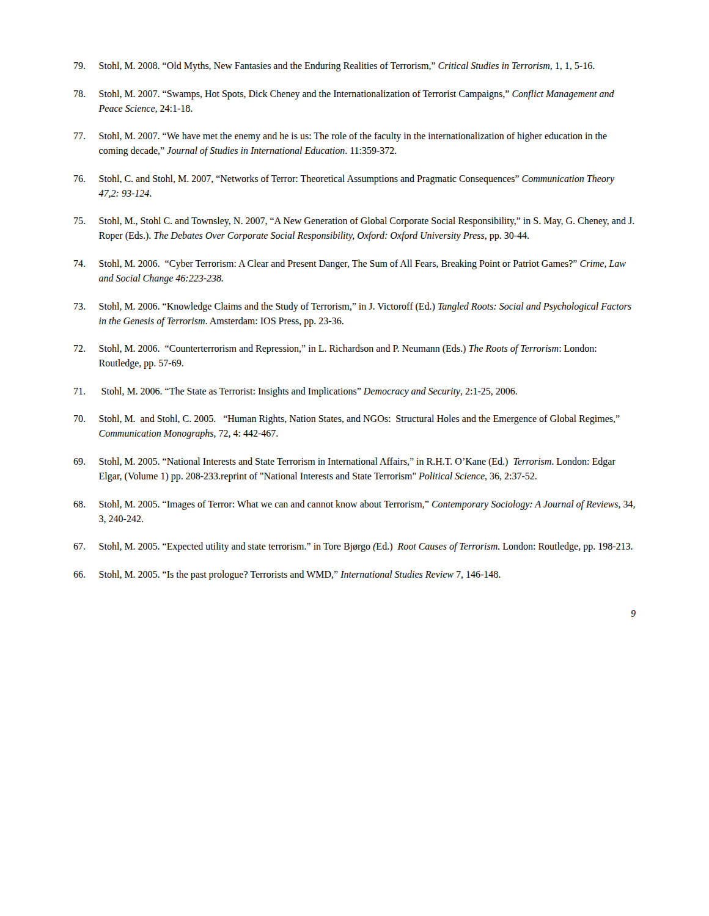79. Stohl, M. 2008. “Old Myths, New Fantasies and the Enduring Realities of Terrorism,” Critical Studies in Terrorism, 1, 1, 5-16.
78. Stohl, M. 2007. “Swamps, Hot Spots, Dick Cheney and the Internationalization of Terrorist Campaigns,” Conflict Management and Peace Science, 24:1-18.
77. Stohl, M. 2007. “We have met the enemy and he is us: The role of the faculty in the internationalization of higher education in the coming decade,” Journal of Studies in International Education. 11:359-372.
76. Stohl, C. and Stohl, M. 2007, “Networks of Terror: Theoretical Assumptions and Pragmatic Consequences” Communication Theory 47,2: 93-124.
75. Stohl, M., Stohl C. and Townsley, N. 2007, “A New Generation of Global Corporate Social Responsibility,” in S. May, G. Cheney, and J. Roper (Eds.). The Debates Over Corporate Social Responsibility, Oxford: Oxford University Press, pp. 30-44.
74. Stohl, M. 2006. “Cyber Terrorism: A Clear and Present Danger, The Sum of All Fears, Breaking Point or Patriot Games?” Crime, Law and Social Change 46:223-238.
73. Stohl, M. 2006. “Knowledge Claims and the Study of Terrorism,” in J. Victoroff (Ed.) Tangled Roots: Social and Psychological Factors in the Genesis of Terrorism. Amsterdam: IOS Press, pp. 23-36.
72. Stohl, M. 2006. “Counterterrorism and Repression,” in L. Richardson and P. Neumann (Eds.) The Roots of Terrorism: London: Routledge, pp. 57-69.
71. Stohl, M. 2006. “The State as Terrorist: Insights and Implications” Democracy and Security, 2:1-25, 2006.
70. Stohl, M. and Stohl, C. 2005. “Human Rights, Nation States, and NGOs: Structural Holes and the Emergence of Global Regimes,” Communication Monographs, 72, 4: 442-467.
69. Stohl, M. 2005. “National Interests and State Terrorism in International Affairs,” in R.H.T. O’Kane (Ed.) Terrorism. London: Edgar Elgar, (Volume 1) pp. 208-233.reprint of "National Interests and State Terrorism" Political Science, 36, 2:37-52.
68. Stohl, M. 2005. “Images of Terror: What we can and cannot know about Terrorism,” Contemporary Sociology: A Journal of Reviews, 34, 3, 240-242.
67. Stohl, M. 2005. “Expected utility and state terrorism.” in Tore Bjørgo (Ed.) Root Causes of Terrorism. London: Routledge, pp. 198-213.
66. Stohl, M. 2005. “Is the past prologue? Terrorists and WMD,” International Studies Review 7, 146-148.
9